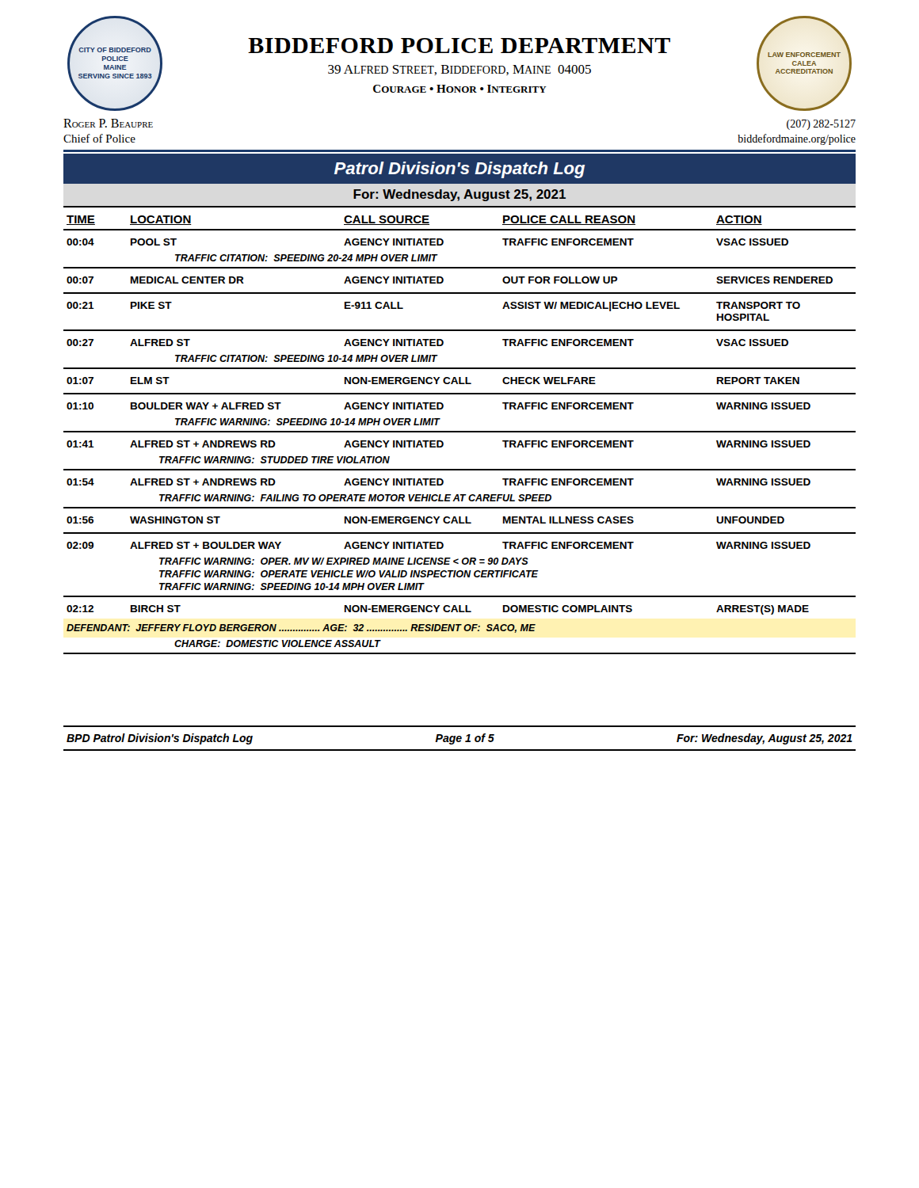CITY OF BIDDEFORD
POLICE
MAINE
SERVING SINCE 1893
BIDDEFORD POLICE DEPARTMENT
39 ALFRED STREET, BIDDEFORD, MAINE 04005
COURAGE • HONOR • INTEGRITY
LAW ENFORCEMENT
CALEA
ACCREDITATION
Roger P. Beaupre
Chief of Police
(207) 282-5127
biddefordmaine.org/police
Patrol Division's Dispatch Log
For: Wednesday, August 25, 2021
| TIME | LOCATION | CALL SOURCE | POLICE CALL REASON | ACTION |
| --- | --- | --- | --- | --- |
| 00:04 | POOL ST | AGENCY INITIATED | TRAFFIC ENFORCEMENT | VSAC ISSUED |
| | TRAFFIC CITATION: SPEEDING 20-24 MPH OVER LIMIT |
| 00:07 | MEDICAL CENTER DR | AGENCY INITIATED | OUT FOR FOLLOW UP | SERVICES RENDERED |
| 00:21 | PIKE ST | E-911 CALL | ASSIST W/ MEDICAL/ECHO LEVEL | TRANSPORT TO HOSPITAL |
| 00:27 | ALFRED ST | AGENCY INITIATED | TRAFFIC ENFORCEMENT | VSAC ISSUED |
| | TRAFFIC CITATION: SPEEDING 10-14 MPH OVER LIMIT |
| 01:07 | ELM ST | NON-EMERGENCY CALL | CHECK WELFARE | REPORT TAKEN |
| 01:10 | BOULDER WAY + ALFRED ST | AGENCY INITIATED | TRAFFIC ENFORCEMENT | WARNING ISSUED |
| | TRAFFIC WARNING: SPEEDING 10-14 MPH OVER LIMIT |
| 01:41 | ALFRED ST + ANDREWS RD | AGENCY INITIATED | TRAFFIC ENFORCEMENT | WARNING ISSUED |
| | TRAFFIC WARNING: STUDDED TIRE VIOLATION |
| 01:54 | ALFRED ST + ANDREWS RD | AGENCY INITIATED | TRAFFIC ENFORCEMENT | WARNING ISSUED |
| | TRAFFIC WARNING: FAILING TO OPERATE MOTOR VEHICLE AT CAREFUL SPEED |
| 01:56 | WASHINGTON ST | NON-EMERGENCY CALL | MENTAL ILLNESS CASES | UNFOUNDED |
| 02:09 | ALFRED ST + BOULDER WAY | AGENCY INITIATED | TRAFFIC ENFORCEMENT | WARNING ISSUED |
| | TRAFFIC WARNING: OPER. MV W/ EXPIRED MAINE LICENSE < OR = 90 DAYS |
| | TRAFFIC WARNING: OPERATE VEHICLE W/O VALID INSPECTION CERTIFICATE |
| | TRAFFIC WARNING: SPEEDING 10-14 MPH OVER LIMIT |
| 02:12 | BIRCH ST | NON-EMERGENCY CALL | DOMESTIC COMPLAINTS | ARREST(S) MADE |
| DEFENDANT: JEFFERY FLOYD BERGERON ............... AGE: 32 ............... RESIDENT OF: SACO, ME |
| | CHARGE: DOMESTIC VIOLENCE ASSAULT |
BPD Patrol Division's Dispatch Log
Page 1 of 5
For: Wednesday, August 25, 2021